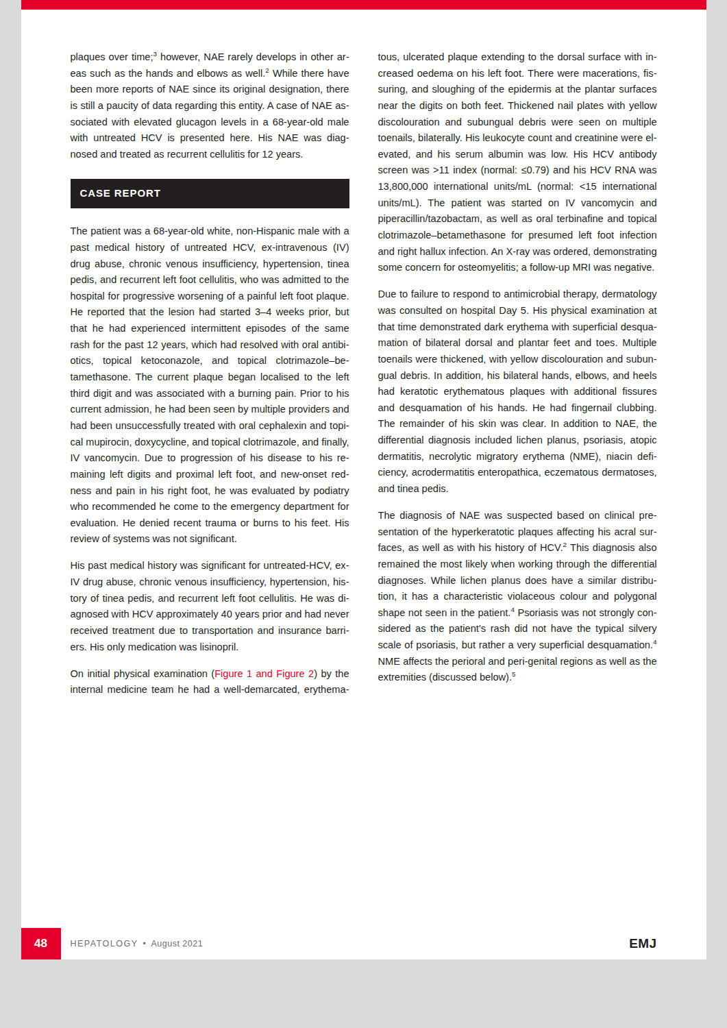plaques over time;3 however, NAE rarely develops in other areas such as the hands and elbows as well.2 While there have been more reports of NAE since its original designation, there is still a paucity of data regarding this entity. A case of NAE associated with elevated glucagon levels in a 68-year-old male with untreated HCV is presented here. His NAE was diagnosed and treated as recurrent cellulitis for 12 years.
CASE REPORT
The patient was a 68-year-old white, non-Hispanic male with a past medical history of untreated HCV, ex-intravenous (IV) drug abuse, chronic venous insufficiency, hypertension, tinea pedis, and recurrent left foot cellulitis, who was admitted to the hospital for progressive worsening of a painful left foot plaque. He reported that the lesion had started 3–4 weeks prior, but that he had experienced intermittent episodes of the same rash for the past 12 years, which had resolved with oral antibiotics, topical ketoconazole, and topical clotrimazole–betamethasone. The current plaque began localised to the left third digit and was associated with a burning pain. Prior to his current admission, he had been seen by multiple providers and had been unsuccessfully treated with oral cephalexin and topical mupirocin, doxycycline, and topical clotrimazole, and finally, IV vancomycin. Due to progression of his disease to his remaining left digits and proximal left foot, and new-onset redness and pain in his right foot, he was evaluated by podiatry who recommended he come to the emergency department for evaluation. He denied recent trauma or burns to his feet. His review of systems was not significant.
His past medical history was significant for untreated-HCV, ex-IV drug abuse, chronic venous insufficiency, hypertension, history of tinea pedis, and recurrent left foot cellulitis. He was diagnosed with HCV approximately 40 years prior and had never received treatment due to transportation and insurance barriers. His only medication was lisinopril.
On initial physical examination (Figure 1 and Figure 2) by the internal medicine team he had a well-demarcated, erythematous, ulcerated plaque extending to the dorsal surface with increased oedema on his left foot. There were macerations, fissuring, and sloughing of the epidermis at the plantar surfaces near the digits on both feet. Thickened nail plates with yellow discolouration and subungual debris were seen on multiple toenails, bilaterally. His leukocyte count and creatinine were elevated, and his serum albumin was low. His HCV antibody screen was >11 index (normal: ≤0.79) and his HCV RNA was 13,800,000 international units/mL (normal: <15 international units/mL). The patient was started on IV vancomycin and piperacillin/tazobactam, as well as oral terbinafine and topical clotrimazole–betamethasone for presumed left foot infection and right hallux infection. An X-ray was ordered, demonstrating some concern for osteomyelitis; a follow-up MRI was negative.
Due to failure to respond to antimicrobial therapy, dermatology was consulted on hospital Day 5. His physical examination at that time demonstrated dark erythema with superficial desquamation of bilateral dorsal and plantar feet and toes. Multiple toenails were thickened, with yellow discolouration and subungual debris. In addition, his bilateral hands, elbows, and heels had keratotic erythematous plaques with additional fissures and desquamation of his hands. He had fingernail clubbing. The remainder of his skin was clear. In addition to NAE, the differential diagnosis included lichen planus, psoriasis, atopic dermatitis, necrolytic migratory erythema (NME), niacin deficiency, acrodermatitis enteropathica, eczematous dermatoses, and tinea pedis.
The diagnosis of NAE was suspected based on clinical presentation of the hyperkeratotic plaques affecting his acral surfaces, as well as with his history of HCV.2 This diagnosis also remained the most likely when working through the differential diagnoses. While lichen planus does have a similar distribution, it has a characteristic violaceous colour and polygonal shape not seen in the patient.4 Psoriasis was not strongly considered as the patient's rash did not have the typical silvery scale of psoriasis, but rather a very superficial desquamation.4 NME affects the perioral and peri-genital regions as well as the extremities (discussed below).5
48
Hepatology•August 2021
EMJ